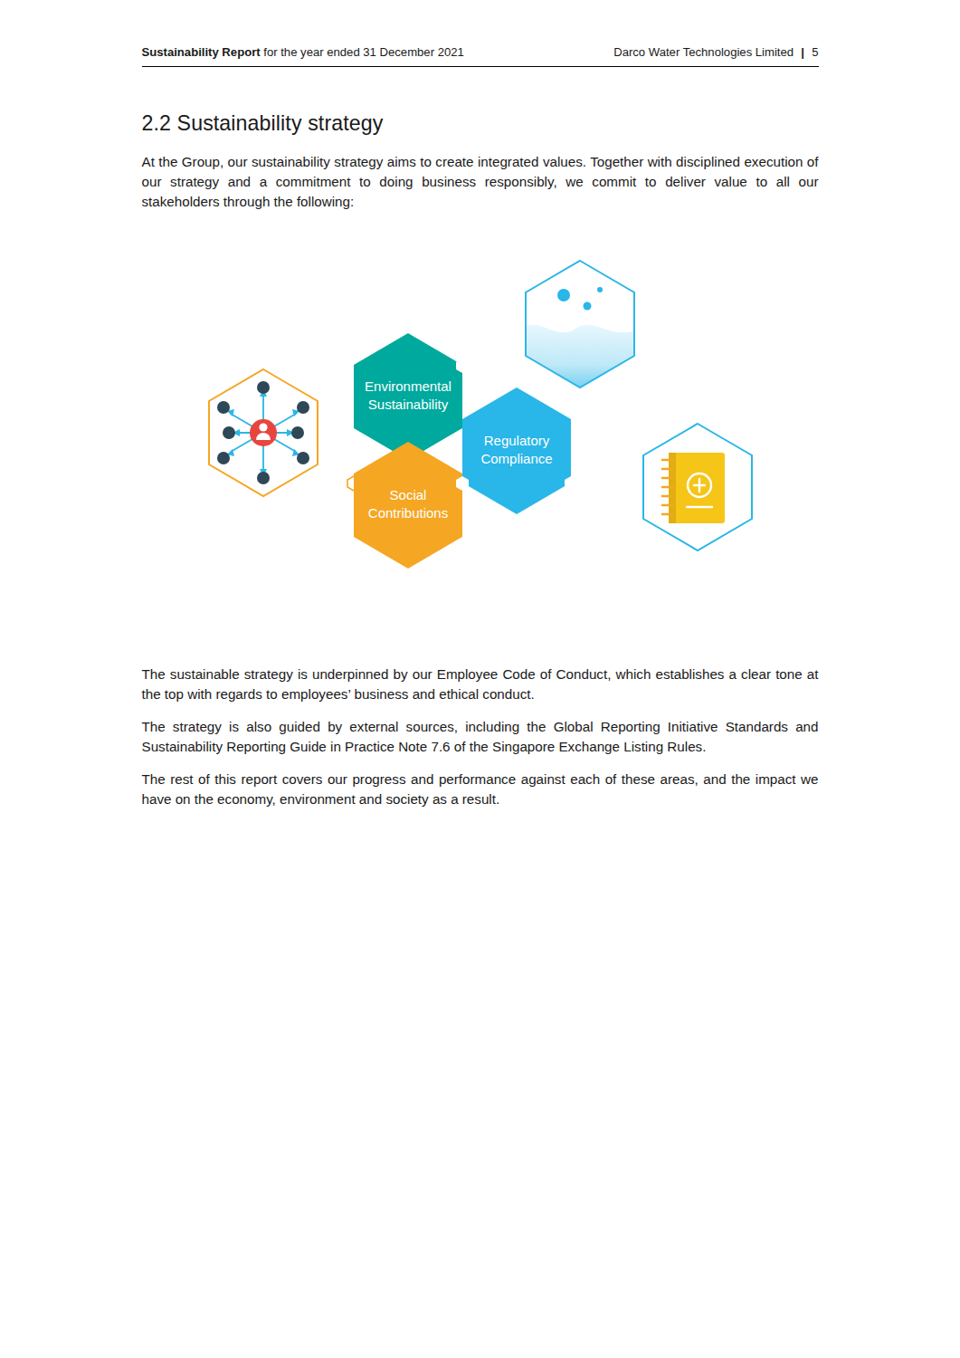Sustainability Report for the year ended 31 December 2021
Darco Water Technologies Limited | 5
2.2 Sustainability strategy
At the Group, our sustainability strategy aims to create integrated values. Together with disciplined execution of our strategy and a commitment to doing business responsibly, we commit to deliver value to all our stakeholders through the following:
Environmental Sustainability Regulatory Compliance Social Contributions
The sustainable strategy is underpinned by our Employee Code of Conduct, which establishes a clear tone at the top with regards to employees’ business and ethical conduct.
The strategy is also guided by external sources, including the Global Reporting Initiative Standards and Sustainability Reporting Guide in Practice Note 7.6 of the Singapore Exchange Listing Rules.
The rest of this report covers our progress and performance against each of these areas, and the impact we have on the economy, environment and society as a result.